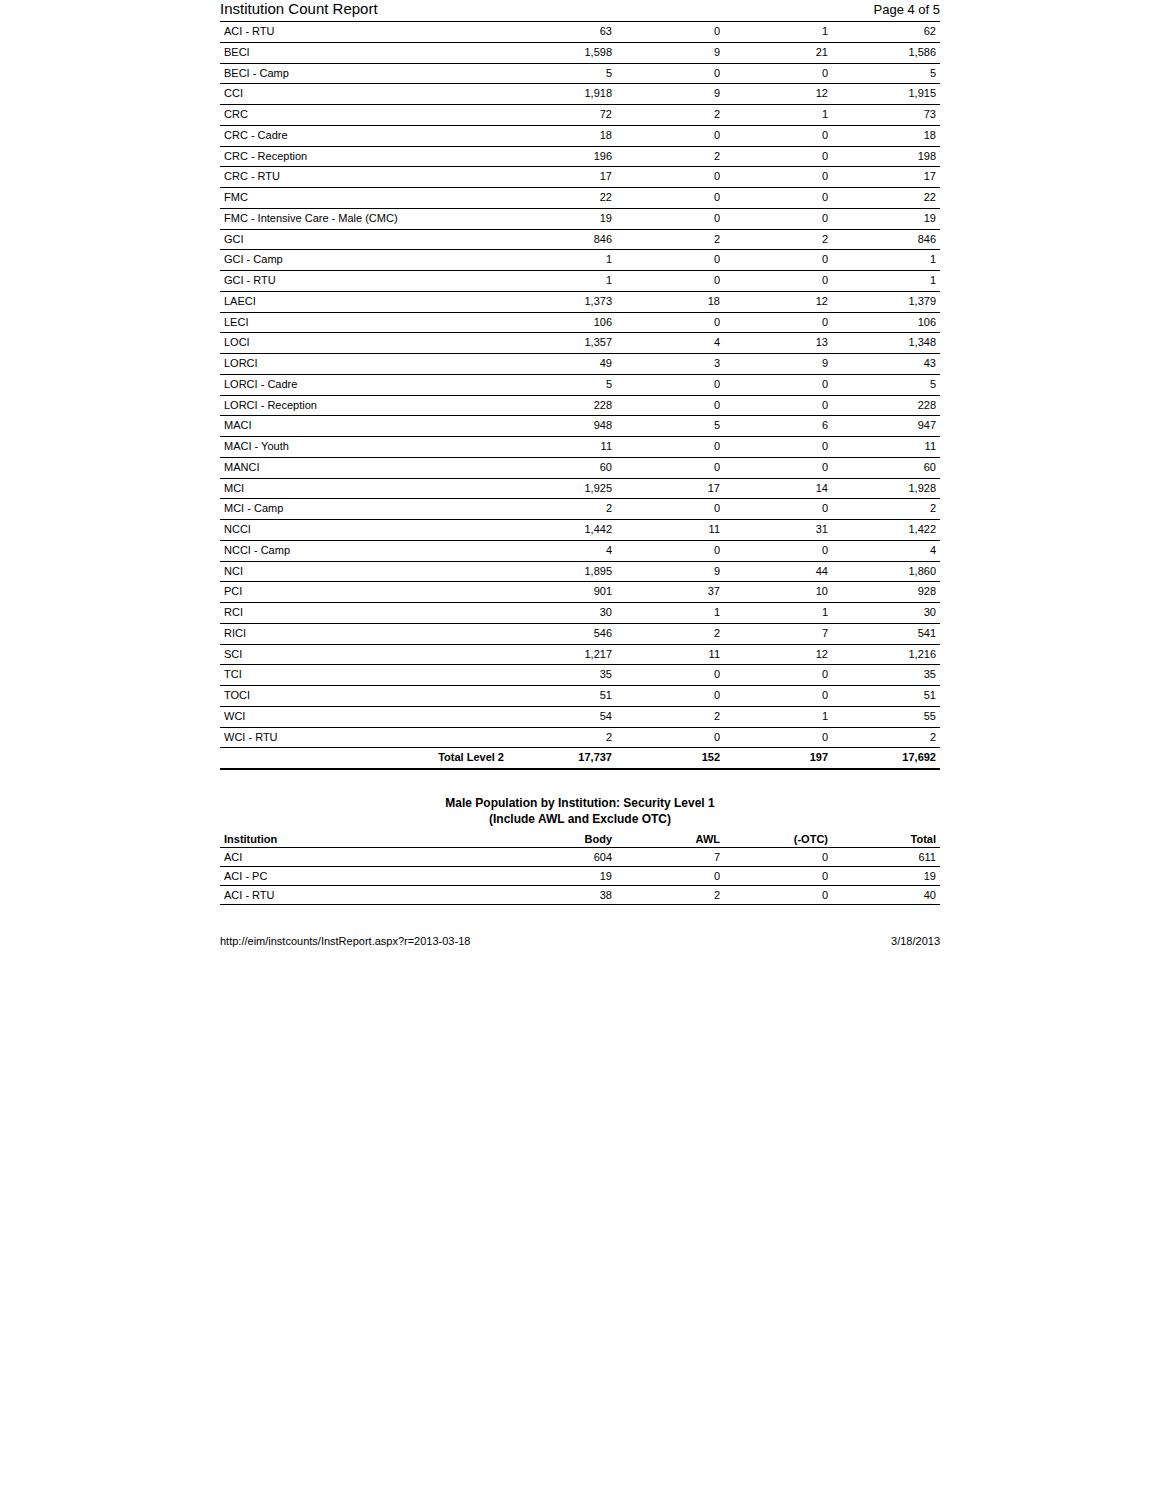Institution Count Report
Page 4 of 5
| ACI - RTU | 63 | 0 | 1 | 62 |
| BECI | 1,598 | 9 | 21 | 1,586 |
| BECI - Camp | 5 | 0 | 0 | 5 |
| CCI | 1,918 | 9 | 12 | 1,915 |
| CRC | 72 | 2 | 1 | 73 |
| CRC - Cadre | 18 | 0 | 0 | 18 |
| CRC - Reception | 196 | 2 | 0 | 198 |
| CRC - RTU | 17 | 0 | 0 | 17 |
| FMC | 22 | 0 | 0 | 22 |
| FMC - Intensive Care - Male (CMC) | 19 | 0 | 0 | 19 |
| GCI | 846 | 2 | 2 | 846 |
| GCI - Camp | 1 | 0 | 0 | 1 |
| GCI - RTU | 1 | 0 | 0 | 1 |
| LAECI | 1,373 | 18 | 12 | 1,379 |
| LECI | 106 | 0 | 0 | 106 |
| LOCI | 1,357 | 4 | 13 | 1,348 |
| LORCI | 49 | 3 | 9 | 43 |
| LORCI - Cadre | 5 | 0 | 0 | 5 |
| LORCI - Reception | 228 | 0 | 0 | 228 |
| MACI | 948 | 5 | 6 | 947 |
| MACI - Youth | 11 | 0 | 0 | 11 |
| MANCI | 60 | 0 | 0 | 60 |
| MCI | 1,925 | 17 | 14 | 1,928 |
| MCI - Camp | 2 | 0 | 0 | 2 |
| NCCI | 1,442 | 11 | 31 | 1,422 |
| NCCI - Camp | 4 | 0 | 0 | 4 |
| NCI | 1,895 | 9 | 44 | 1,860 |
| PCI | 901 | 37 | 10 | 928 |
| RCI | 30 | 1 | 1 | 30 |
| RICI | 546 | 2 | 7 | 541 |
| SCI | 1,217 | 11 | 12 | 1,216 |
| TCI | 35 | 0 | 0 | 35 |
| TOCI | 51 | 0 | 0 | 51 |
| WCI | 54 | 2 | 1 | 55 |
| WCI - RTU | 2 | 0 | 0 | 2 |
| Total Level 2 | 17,737 | 152 | 197 | 17,692 |
Male Population by Institution: Security Level 1
(Include AWL and Exclude OTC)
| Institution | Body | AWL | (-OTC) | Total |
| --- | --- | --- | --- | --- |
| ACI | 604 | 7 | 0 | 611 |
| ACI - PC | 19 | 0 | 0 | 19 |
| ACI - RTU | 38 | 2 | 0 | 40 |
http://eim/instcounts/InstReport.aspx?r=2013-03-18
3/18/2013